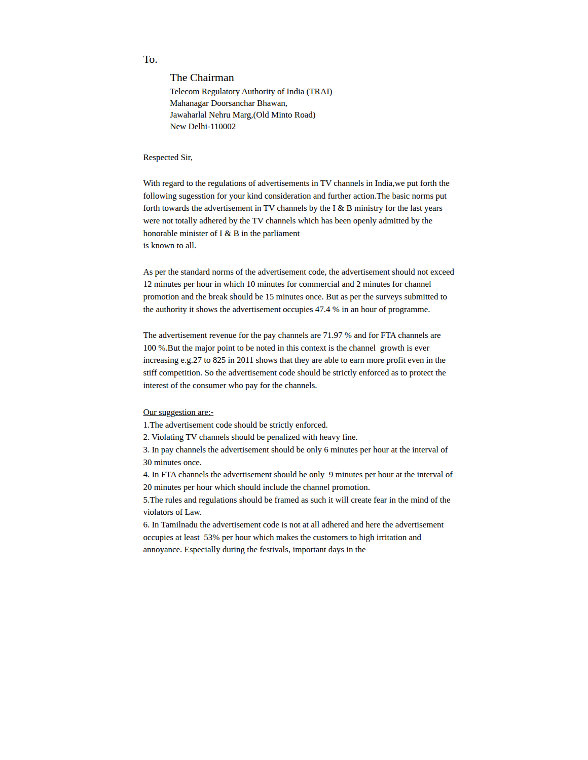To.
The Chairman
Telecom Regulatory Authority of India (TRAI)
Mahanagar Doorsanchar Bhawan,
Jawaharlal Nehru Marg,(Old Minto Road)
New Delhi-110002
Respected Sir,
With regard to the regulations of advertisements in TV channels in India,we put forth the following sugesstion for your kind consideration and further action.The basic norms put forth towards the advertisement in TV channels by the I & B ministry for the last years were not totally adhered by the TV channels which has been openly admitted by the honorable minister of I & B in the parliament
is known to all.
As per the standard norms of the advertisement code, the advertisement should not exceed 12 minutes per hour in which 10 minutes for commercial and 2 minutes for channel promotion and the break should be 15 minutes once. But as per the surveys submitted to the authority it shows the advertisement occupies 47.4 % in an hour of programme.
The advertisement revenue for the pay channels are 71.97 % and for FTA channels are 100 %.But the major point to be noted in this context is the channel growth is ever increasing e.g.27 to 825 in 2011 shows that they are able to earn more profit even in the stiff competition. So the advertisement code should be strictly enforced as to protect the interest of the consumer who pay for the channels.
Our suggestion are:-
1.The advertisement code should be strictly enforced.
2. Violating TV channels should be penalized with heavy fine.
3. In pay channels the advertisement should be only 6 minutes per hour at the interval of 30 minutes once.
4. In FTA channels the advertisement should be only 9 minutes per hour at the interval of 20 minutes per hour which should include the channel promotion.
5.The rules and regulations should be framed as such it will create fear in the mind of the violators of Law.
6. In Tamilnadu the advertisement code is not at all adhered and here the advertisement occupies at least 53% per hour which makes the customers to high irritation and annoyance. Especially during the festivals, important days in the